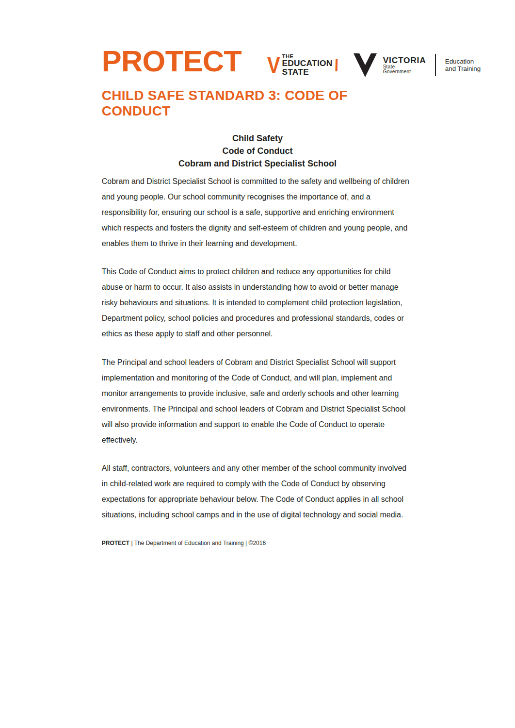PROTECT
V THE EDUCATION STATE \
VICTORIA State
Government
Education
and Training
Child Safe Standard 3: Code of Conduct
Child Safety
Code of Conduct
Cobram and District Specialist School
Cobram and District Specialist School is committed to the safety and wellbeing of children and young people. Our school community recognises the importance of, and a responsibility for, ensuring our school is a safe, supportive and enriching environment which respects and fosters the dignity and self-esteem of children and young people, and enables them to thrive in their learning and development.
This Code of Conduct aims to protect children and reduce any opportunities for child abuse or harm to occur. It also assists in understanding how to avoid or better manage risky behaviours and situations. It is intended to complement child protection legislation, Department policy, school policies and procedures and professional standards, codes or ethics as these apply to staff and other personnel.
The Principal and school leaders of Cobram and District Specialist School will support implementation and monitoring of the Code of Conduct, and will plan, implement and monitor arrangements to provide inclusive, safe and orderly schools and other learning environments. The Principal and school leaders of Cobram and District Specialist School will also provide information and support to enable the Code of Conduct to operate effectively.
All staff, contractors, volunteers and any other member of the school community involved in child-related work are required to comply with the Code of Conduct by observing expectations for appropriate behaviour below. The Code of Conduct applies in all school situations, including school camps and in the use of digital technology and social media.
PROTECT | The Department of Education and Training | ©2016